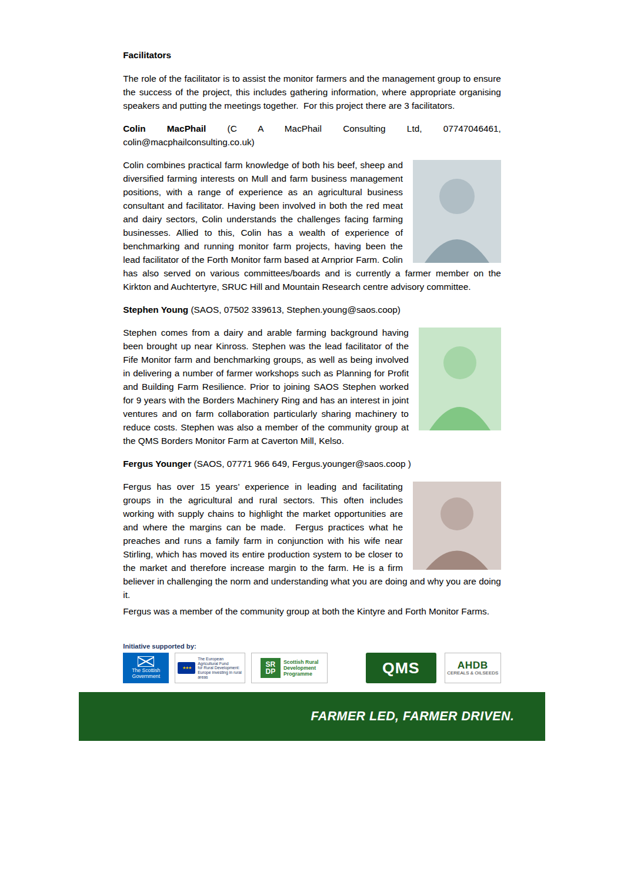Facilitators
The role of the facilitator is to assist the monitor farmers and the management group to ensure the success of the project, this includes gathering information, where appropriate organising speakers and putting the meetings together. For this project there are 3 facilitators.
Colin MacPhail (C A MacPhail Consulting Ltd, 07747046461, colin@macphailconsulting.co.uk)
Colin combines practical farm knowledge of both his beef, sheep and diversified farming interests on Mull and farm business management positions, with a range of experience as an agricultural business consultant and facilitator. Having been involved in both the red meat and dairy sectors, Colin understands the challenges facing farming businesses. Allied to this, Colin has a wealth of experience of benchmarking and running monitor farm projects, having been the lead facilitator of the Forth Monitor farm based at Arnprior Farm. Colin has also served on various committees/boards and is currently a farmer member on the Kirkton and Auchtertyre, SRUC Hill and Mountain Research centre advisory committee.
Stephen Young (SAOS, 07502 339613, Stephen.young@saos.coop)
Stephen comes from a dairy and arable farming background having been brought up near Kinross. Stephen was the lead facilitator of the Fife Monitor farm and benchmarking groups, as well as being involved in delivering a number of farmer workshops such as Planning for Profit and Building Farm Resilience. Prior to joining SAOS Stephen worked for 9 years with the Borders Machinery Ring and has an interest in joint ventures and on farm collaboration particularly sharing machinery to reduce costs. Stephen was also a member of the community group at the QMS Borders Monitor Farm at Caverton Mill, Kelso.
Fergus Younger (SAOS, 07771 966 649, Fergus.younger@saos.coop )
Fergus has over 15 years’ experience in leading and facilitating groups in the agricultural and rural sectors. This often includes working with supply chains to highlight the market opportunities are and where the margins can be made. Fergus practices what he preaches and runs a family farm in conjunction with his wife near Stirling, which has moved its entire production system to be closer to the market and therefore increase margin to the farm. He is a firm believer in challenging the norm and understanding what you are doing and why you are doing it.
Fergus was a member of the community group at both the Kintyre and Forth Monitor Farms.
Initiative supported by:
The Scottish
Government
The European Agricultural Fund
for Rural Development:
Europe investing in rural areas
SR
DP
Scottish Rural
Development
Programme
QMS
AHDB
CEREALS & OILSEEDS
FARMER LED, FARMER DRIVEN.